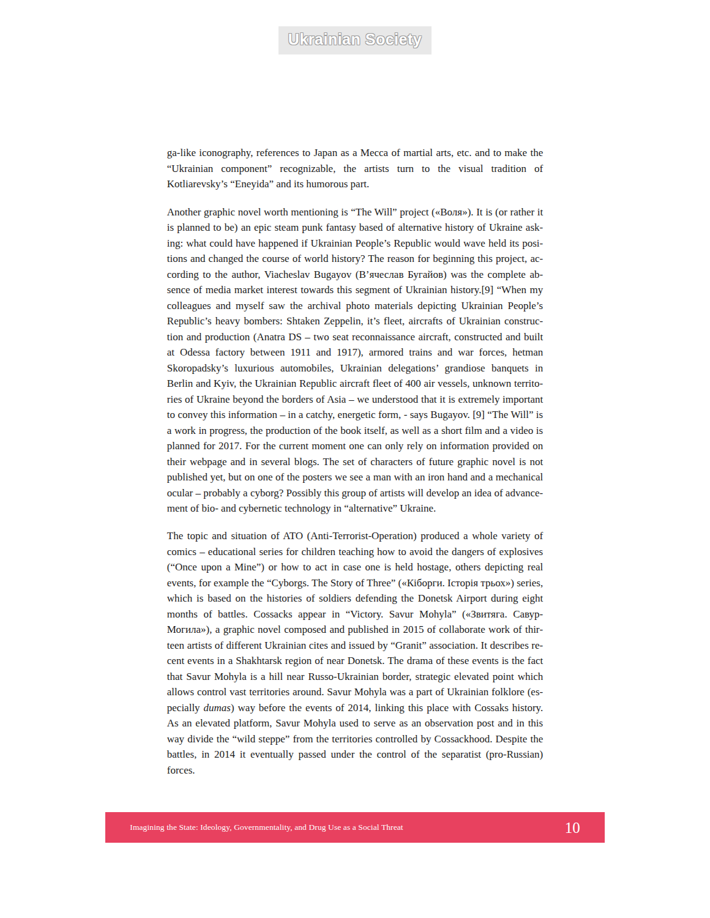Ukrainian Society
ga-like iconography, references to Japan as a Mecca of martial arts, etc. and to make the “Ukrainian component” recognizable, the artists turn to the visual tradition of Kotliarevsky’s “Eneyida” and its humorous part.
Another graphic novel worth mentioning is “The Will” project («Воля»). It is (or rather it is planned to be) an epic steam punk fantasy based of alternative history of Ukraine asking: what could have happened if Ukrainian People’s Republic would wave held its positions and changed the course of world history? The reason for beginning this project, according to the author, Viacheslav Bugayov (В’ячеслав Бугайов) was the complete absence of media market interest towards this segment of Ukrainian history.[9] “When my colleagues and myself saw the archival photo materials depicting Ukrainian People’s Republic’s heavy bombers: Shtaken Zeppelin, it’s fleet, aircrafts of Ukrainian construction and production (Anatra DS – two seat reconnaissance aircraft, constructed and built at Odessa factory between 1911 and 1917), armored trains and war forces, hetman Skoropadsky’s luxurious automobiles, Ukrainian delegations’ grandiose banquets in Berlin and Kyiv, the Ukrainian Republic aircraft fleet of 400 air vessels, unknown territories of Ukraine beyond the borders of Asia – we understood that it is extremely important to convey this information – in a catchy, energetic form, - says Bugayov. [9] “The Will” is a work in progress, the production of the book itself, as well as a short film and a video is planned for 2017. For the current moment one can only rely on information provided on their webpage and in several blogs. The set of characters of future graphic novel is not published yet, but on one of the posters we see a man with an iron hand and a mechanical ocular – probably a cyborg? Possibly this group of artists will develop an idea of advancement of bio- and cybernetic technology in “alternative” Ukraine.
The topic and situation of ATO (Anti-Terrorist-Operation) produced a whole variety of comics – educational series for children teaching how to avoid the dangers of explosives (“Once upon a Mine”) or how to act in case one is held hostage, others depicting real events, for example the “Cyborgs. The Story of Three” («Кіборги. Історія трьох») series, which is based on the histories of soldiers defending the Donetsk Airport during eight months of battles. Cossacks appear in “Victory. Savur Mohyla” («Звитяга. Савур-Могила»), a graphic novel composed and published in 2015 of collaborate work of thirteen artists of different Ukrainian cites and issued by “Granit” association. It describes recent events in a Shakhtarsk region of near Donetsk. The drama of these events is the fact that Savur Mohyla is a hill near Russo-Ukrainian border, strategic elevated point which allows control vast territories around. Savur Mohyla was a part of Ukrainian folklore (especially dumas) way before the events of 2014, linking this place with Cossaks history. As an elevated platform, Savur Mohyla used to serve as an observation post and in this way divide the “wild steppe” from the territories controlled by Cossackhood. Despite the battles, in 2014 it eventually passed under the control of the separatist (pro-Russian) forces.
Imagining the State: Ideology, Governmentality, and Drug Use as a Social Threat 10